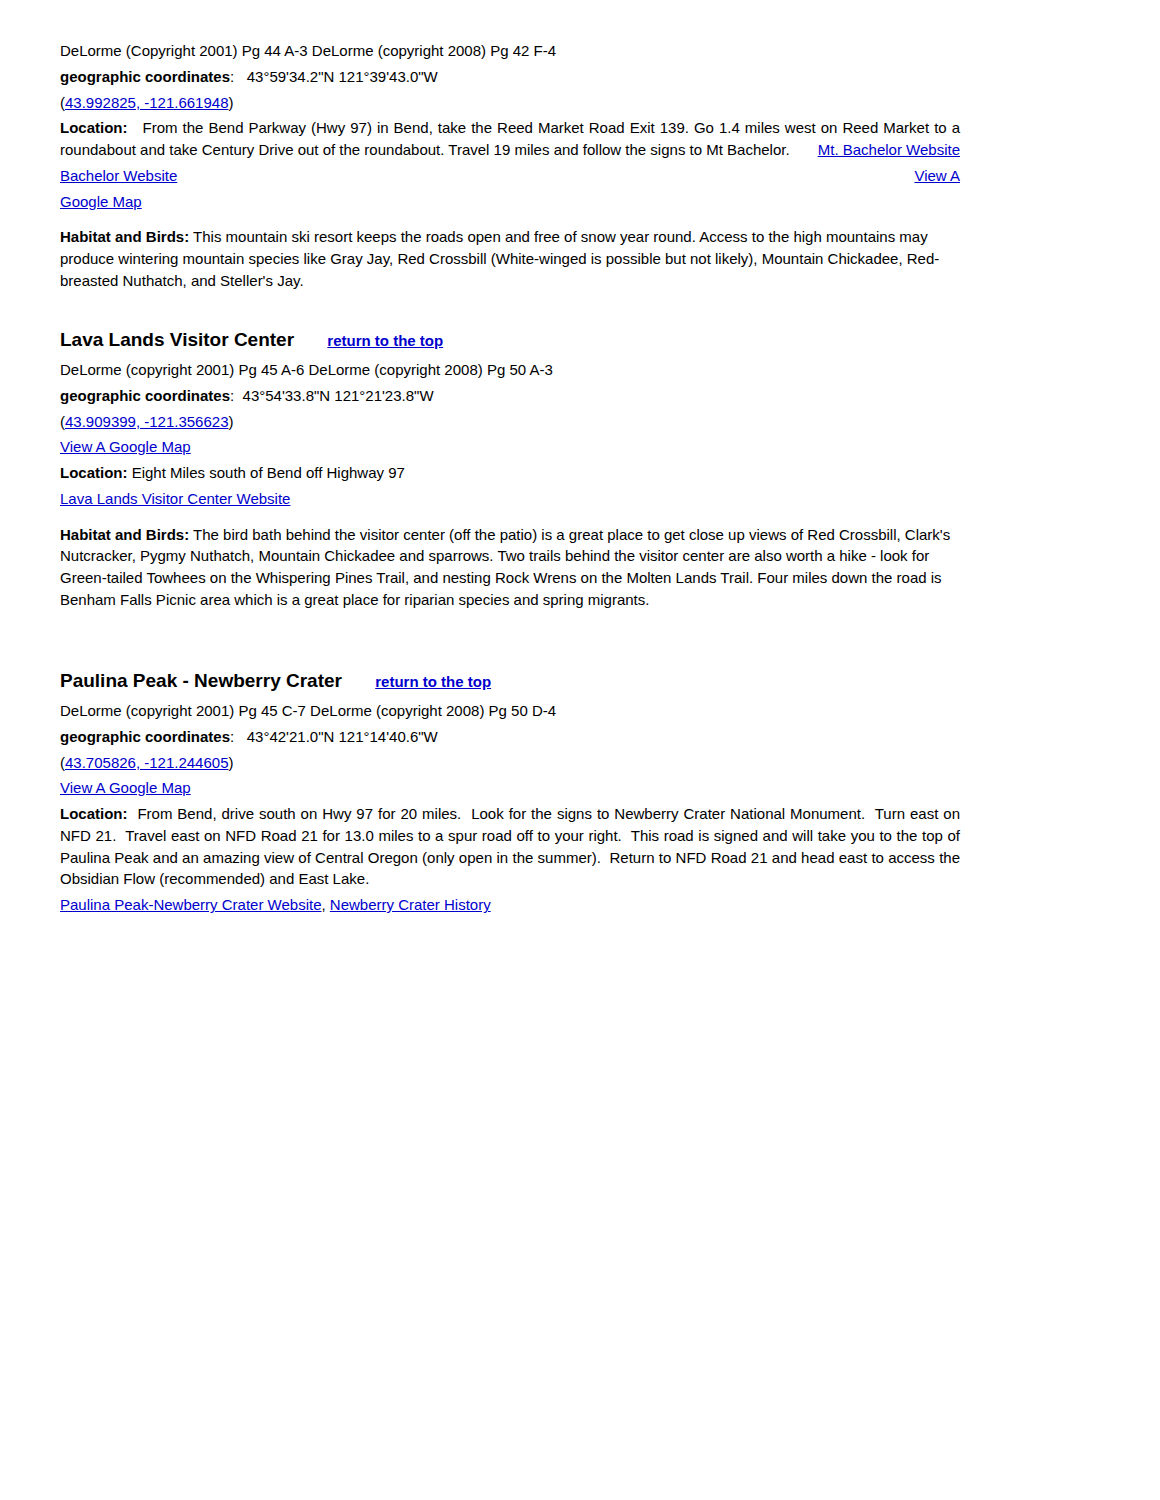DeLorme (Copyright 2001) Pg 44 A-3 DeLorme (copyright 2008) Pg 42 F-4
geographic coordinates: 43°59'34.2"N 121°39'43.0"W
(43.992825, -121.661948)
Location: From the Bend Parkway (Hwy 97) in Bend, take the Reed Market Road Exit 139. Go 1.4 miles west on Reed Market to a roundabout and take Century Drive out of the roundabout. Travel 19 miles and follow the signs to Mt Bachelor. Mt. Bachelor Website
Bachelor Website View A
Google Map
Habitat and Birds: This mountain ski resort keeps the roads open and free of snow year round. Access to the high mountains may produce wintering mountain species like Gray Jay, Red Crossbill (White-winged is possible but not likely), Mountain Chickadee, Red-breasted Nuthatch, and Steller's Jay.
Lava Lands Visitor Center return to the top
DeLorme (copyright 2001) Pg 45 A-6 DeLorme (copyright 2008) Pg 50 A-3
geographic coordinates: 43°54'33.8"N 121°21'23.8"W
(43.909399, -121.356623)
View A Google Map
Location: Eight Miles south of Bend off Highway 97
Lava Lands Visitor Center Website
Habitat and Birds: The bird bath behind the visitor center (off the patio) is a great place to get close up views of Red Crossbill, Clark's Nutcracker, Pygmy Nuthatch, Mountain Chickadee and sparrows. Two trails behind the visitor center are also worth a hike - look for Green-tailed Towhees on the Whispering Pines Trail, and nesting Rock Wrens on the Molten Lands Trail. Four miles down the road is Benham Falls Picnic area which is a great place for riparian species and spring migrants.
Paulina Peak - Newberry Crater return to the top
DeLorme (copyright 2001) Pg 45 C-7 DeLorme (copyright 2008) Pg 50 D-4
geographic coordinates: 43°42'21.0"N 121°14'40.6"W
(43.705826, -121.244605)
View A Google Map
Location: From Bend, drive south on Hwy 97 for 20 miles. Look for the signs to Newberry Crater National Monument. Turn east on NFD 21. Travel east on NFD Road 21 for 13.0 miles to a spur road off to your right. This road is signed and will take you to the top of Paulina Peak and an amazing view of Central Oregon (only open in the summer). Return to NFD Road 21 and head east to access the Obsidian Flow (recommended) and East Lake.
Paulina Peak-Newberry Crater Website, Newberry Crater History